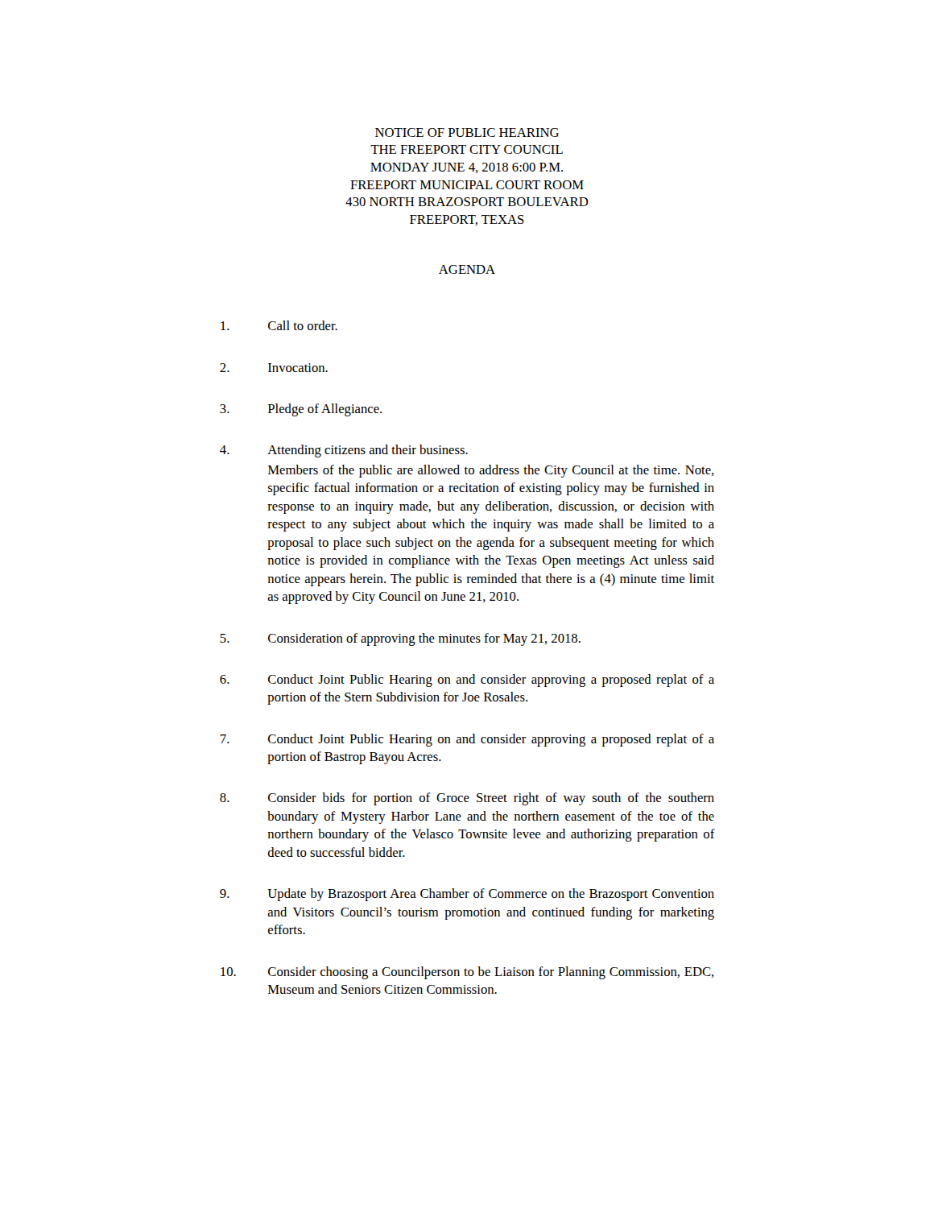NOTICE OF PUBLIC HEARING
THE FREEPORT CITY COUNCIL
MONDAY JUNE 4, 2018 6:00 P.M.
FREEPORT MUNICIPAL COURT ROOM
430 NORTH BRAZOSPORT BOULEVARD
FREEPORT, TEXAS
AGENDA
1.
Call to order.
2.
Invocation.
3.
Pledge of Allegiance.
4.
Attending citizens and their business.
Members of the public are allowed to address the City Council at the time. Note, specific factual information or a recitation of existing policy may be furnished in response to an inquiry made, but any deliberation, discussion, or decision with respect to any subject about which the inquiry was made shall be limited to a proposal to place such subject on the agenda for a subsequent meeting for which notice is provided in compliance with the Texas Open meetings Act unless said notice appears herein. The public is reminded that there is a (4) minute time limit as approved by City Council on June 21, 2010.
5.
Consideration of approving the minutes for May 21, 2018.
6.
Conduct Joint Public Hearing on and consider approving a proposed replat of a portion of the Stern Subdivision for Joe Rosales.
7.
Conduct Joint Public Hearing on and consider approving a proposed replat of a portion of Bastrop Bayou Acres.
8.
Consider bids for portion of Groce Street right of way south of the southern boundary of Mystery Harbor Lane and the northern easement of the toe of the northern boundary of the Velasco Townsite levee and authorizing preparation of deed to successful bidder.
9.
Update by Brazosport Area Chamber of Commerce on the Brazosport Convention and Visitors Council’s tourism promotion and continued funding for marketing efforts.
10.
Consider choosing a Councilperson to be Liaison for Planning Commission, EDC, Museum and Seniors Citizen Commission.